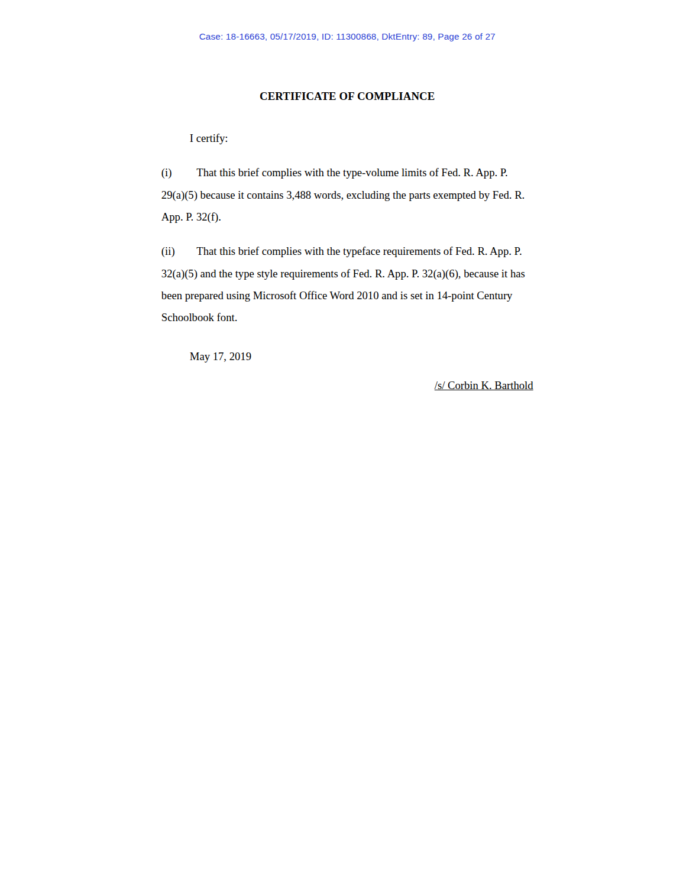Case: 18-16663, 05/17/2019, ID: 11300868, DktEntry: 89, Page 26 of 27
CERTIFICATE OF COMPLIANCE
I certify:
(i) That this brief complies with the type-volume limits of Fed. R. App. P. 29(a)(5) because it contains 3,488 words, excluding the parts exempted by Fed. R. App. P. 32(f).
(ii) That this brief complies with the typeface requirements of Fed. R. App. P. 32(a)(5) and the type style requirements of Fed. R. App. P. 32(a)(6), because it has been prepared using Microsoft Office Word 2010 and is set in 14-point Century Schoolbook font.
May 17, 2019
/s/ Corbin K. Barthold